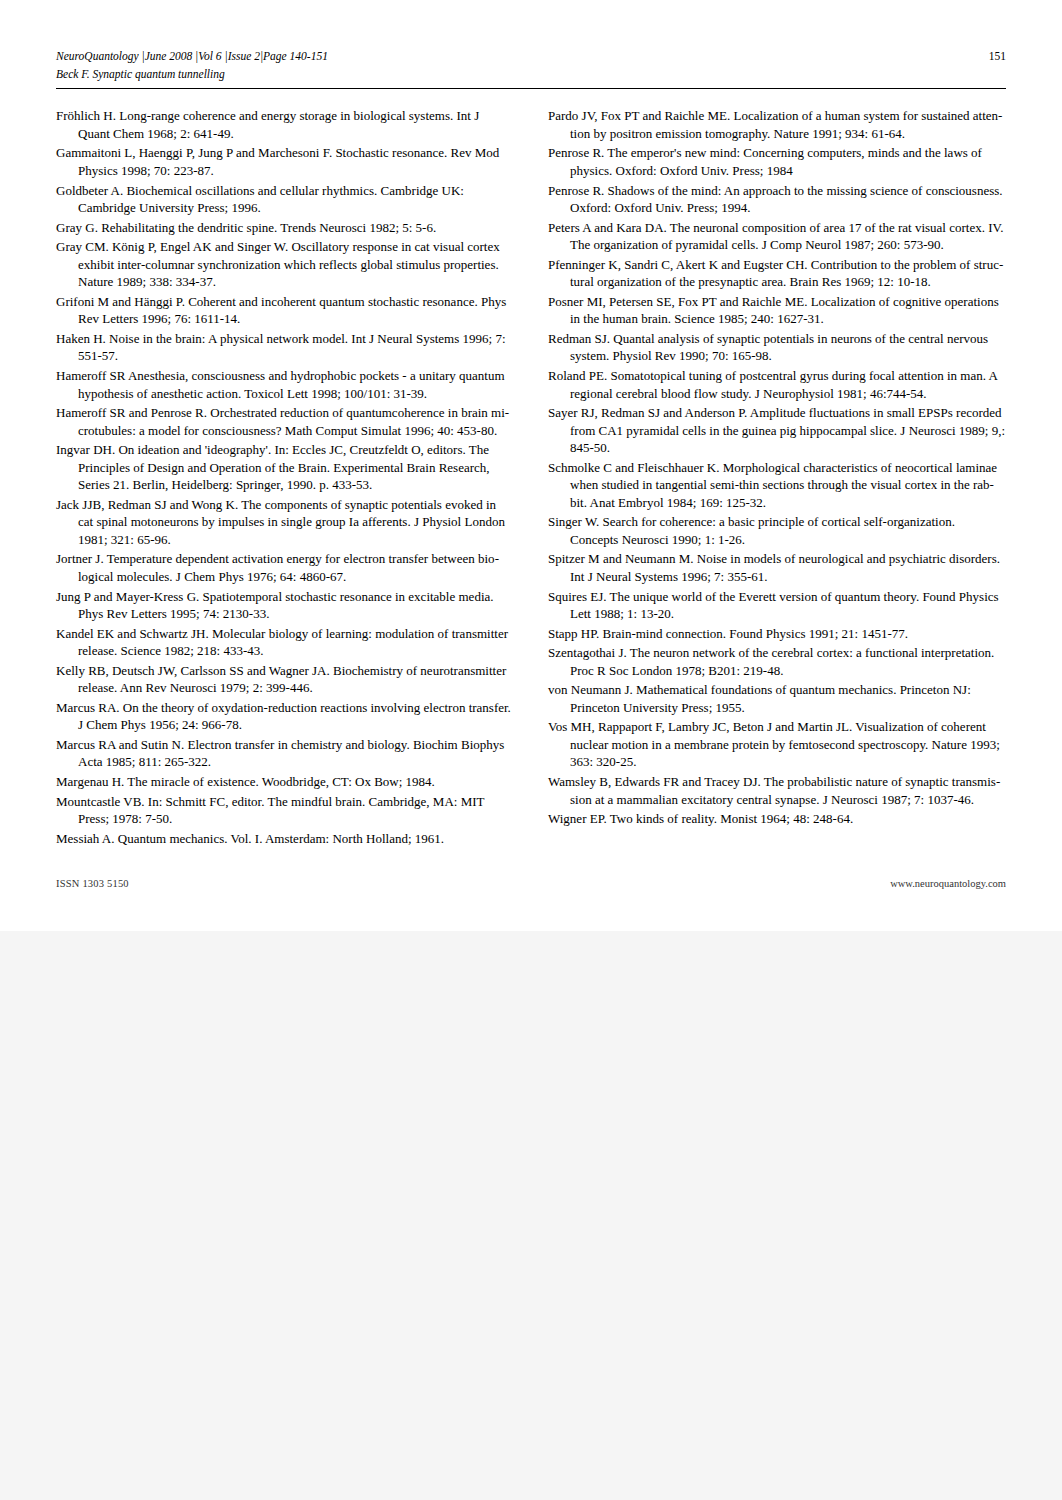NeuroQuantology |June 2008 |Vol 6 |Issue 2|Page 140-151
151
Beck F. Synaptic quantum tunnelling
Fröhlich H. Long-range coherence and energy storage in biological systems. Int J Quant Chem 1968; 2: 641-49.
Gammaitoni L, Haenggi P, Jung P and Marchesoni F. Stochastic resonance. Rev Mod Physics 1998; 70: 223-87.
Goldbeter A. Biochemical oscillations and cellular rhythmics. Cambridge UK: Cambridge University Press; 1996.
Gray G. Rehabilitating the dendritic spine. Trends Neurosci 1982; 5: 5-6.
Gray CM. König P, Engel AK and Singer W. Oscillatory response in cat visual cortex exhibit inter-columnar synchronization which reflects global stimulus properties. Nature 1989; 338: 334-37.
Grifoni M and Hänggi P. Coherent and incoherent quantum stochastic resonance. Phys Rev Letters 1996; 76: 1611-14.
Haken H. Noise in the brain: A physical network model. Int J Neural Systems 1996; 7: 551-57.
Hameroff SR Anesthesia, consciousness and hydrophobic pockets - a unitary quantum hypothesis of anesthetic action. Toxicol Lett 1998; 100/101: 31-39.
Hameroff SR and Penrose R. Orchestrated reduction of quantumcoherence in brain microtubules: a model for consciousness? Math Comput Simulat 1996; 40: 453-80.
Ingvar DH. On ideation and 'ideography'. In: Eccles JC, Creutzfeldt O, editors. The Principles of Design and Operation of the Brain. Experimental Brain Research, Series 21. Berlin, Heidelberg: Springer, 1990. p. 433-53.
Jack JJB, Redman SJ and Wong K. The components of synaptic potentials evoked in cat spinal motoneurons by impulses in single group Ia afferents. J Physiol London 1981; 321: 65-96.
Jortner J. Temperature dependent activation energy for electron transfer between biological molecules. J Chem Phys 1976; 64: 4860-67.
Jung P and Mayer-Kress G. Spatiotemporal stochastic resonance in excitable media. Phys Rev Letters 1995; 74: 2130-33.
Kandel EK and Schwartz JH. Molecular biology of learning: modulation of transmitter release. Science 1982; 218: 433-43.
Kelly RB, Deutsch JW, Carlsson SS and Wagner JA. Biochemistry of neurotransmitter release. Ann Rev Neurosci 1979; 2: 399-446.
Marcus RA. On the theory of oxydation-reduction reactions involving electron transfer. J Chem Phys 1956; 24: 966-78.
Marcus RA and Sutin N. Electron transfer in chemistry and biology. Biochim Biophys Acta 1985; 811: 265-322.
Margenau H. The miracle of existence. Woodbridge, CT: Ox Bow; 1984.
Mountcastle VB. In: Schmitt FC, editor. The mindful brain. Cambridge, MA: MIT Press; 1978: 7-50.
Messiah A. Quantum mechanics. Vol. I. Amsterdam: North Holland; 1961.
Pardo JV, Fox PT and Raichle ME. Localization of a human system for sustained attention by positron emission tomography. Nature 1991; 934: 61-64.
Penrose R. The emperor's new mind: Concerning computers, minds and the laws of physics. Oxford: Oxford Univ. Press; 1984
Penrose R. Shadows of the mind: An approach to the missing science of consciousness. Oxford: Oxford Univ. Press; 1994.
Peters A and Kara DA. The neuronal composition of area 17 of the rat visual cortex. IV. The organization of pyramidal cells. J Comp Neurol 1987; 260: 573-90.
Pfenninger K, Sandri C, Akert K and Eugster CH. Contribution to the problem of structural organization of the presynaptic area. Brain Res 1969; 12: 10-18.
Posner MI, Petersen SE, Fox PT and Raichle ME. Localization of cognitive operations in the human brain. Science 1985; 240: 1627-31.
Redman SJ. Quantal analysis of synaptic potentials in neurons of the central nervous system. Physiol Rev 1990; 70: 165-98.
Roland PE. Somatotopical tuning of postcentral gyrus during focal attention in man. A regional cerebral blood flow study. J Neurophysiol 1981; 46:744-54.
Sayer RJ, Redman SJ and Anderson P. Amplitude fluctuations in small EPSPs recorded from CA1 pyramidal cells in the guinea pig hippocampal slice. J Neurosci 1989; 9,: 845-50.
Schmolke C and Fleischhauer K. Morphological characteristics of neocortical laminae when studied in tangential semi-thin sections through the visual cortex in the rabbit. Anat Embryol 1984; 169: 125-32.
Singer W. Search for coherence: a basic principle of cortical self-organization. Concepts Neurosci 1990; 1: 1-26.
Spitzer M and Neumann M. Noise in models of neurological and psychiatric disorders. Int J Neural Systems 1996; 7: 355-61.
Squires EJ. The unique world of the Everett version of quantum theory. Found Physics Lett 1988; 1: 13-20.
Stapp HP. Brain-mind connection. Found Physics 1991; 21: 1451-77.
Szentagothai J. The neuron network of the cerebral cortex: a functional interpretation. Proc R Soc London 1978; B201: 219-48.
von Neumann J. Mathematical foundations of quantum mechanics. Princeton NJ: Princeton University Press; 1955.
Vos MH, Rappaport F, Lambry JC, Beton J and Martin JL. Visualization of coherent nuclear motion in a membrane protein by femtosecond spectroscopy. Nature 1993; 363: 320-25.
Wamsley B, Edwards FR and Tracey DJ. The probabilistic nature of synaptic transmission at a mammalian excitatory central synapse. J Neurosci 1987; 7: 1037-46.
Wigner EP. Two kinds of reality. Monist 1964; 48: 248-64.
ISSN 1303 5150
www.neuroquantology.com